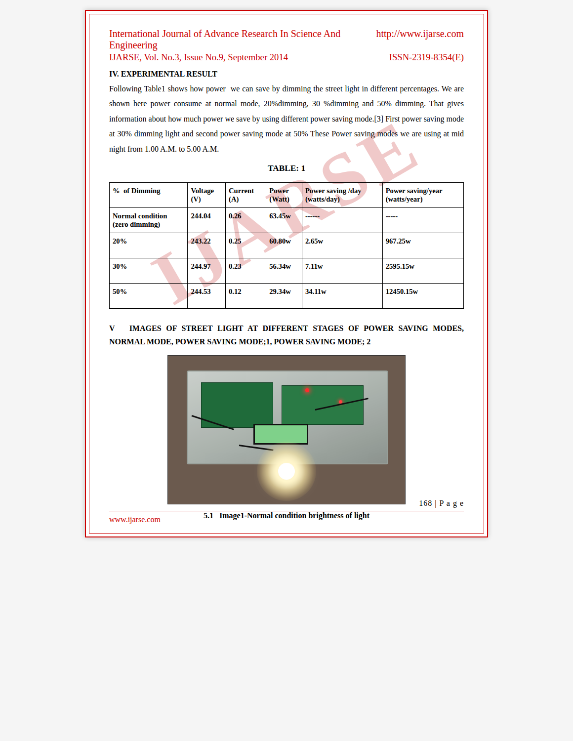IJARSE
International Journal of Advance Research In Science And Engineering http://www.ijarse.com
IJARSE, Vol. No.3, Issue No.9, September 2014 ISSN-2319-8354(E)
IV. EXPERIMENTAL RESULT
Following Table1 shows how power we can save by dimming the street light in different percentages. We are shown here power consume at normal mode, 20%dimming, 30 %dimming and 50% dimming. That gives information about how much power we save by using different power saving mode.[3] First power saving mode at 30% dimming light and second power saving mode at 50% These Power saving modes we are using at mid night from 1.00 A.M. to 5.00 A.M.
TABLE: 1
| % of Dimming | Voltage (V) | Current (A) | Power (Watt) | Power saving /day (watts/day) | Power saving/year (watts/year) |
| --- | --- | --- | --- | --- | --- |
| Normal condition (zero dimming) | 244.04 | 0.26 | 63.45w | ------ | ----- |
| 20% | 243.22 | 0.25 | 60.80w | 2.65w | 967.25w |
| 30% | 244.97 | 0.23 | 56.34w | 7.11w | 2595.15w |
| 50% | 244.53 | 0.12 | 29.34w | 34.11w | 12450.15w |
V IMAGES OF STREET LIGHT AT DIFFERENT STAGES OF POWER SAVING MODES, NORMAL MODE, POWER SAVING MODE;1, POWER SAVING MODE; 2
5.1 Image1-Normal condition brightness of light
168 | P a g e
www.ijarse.com